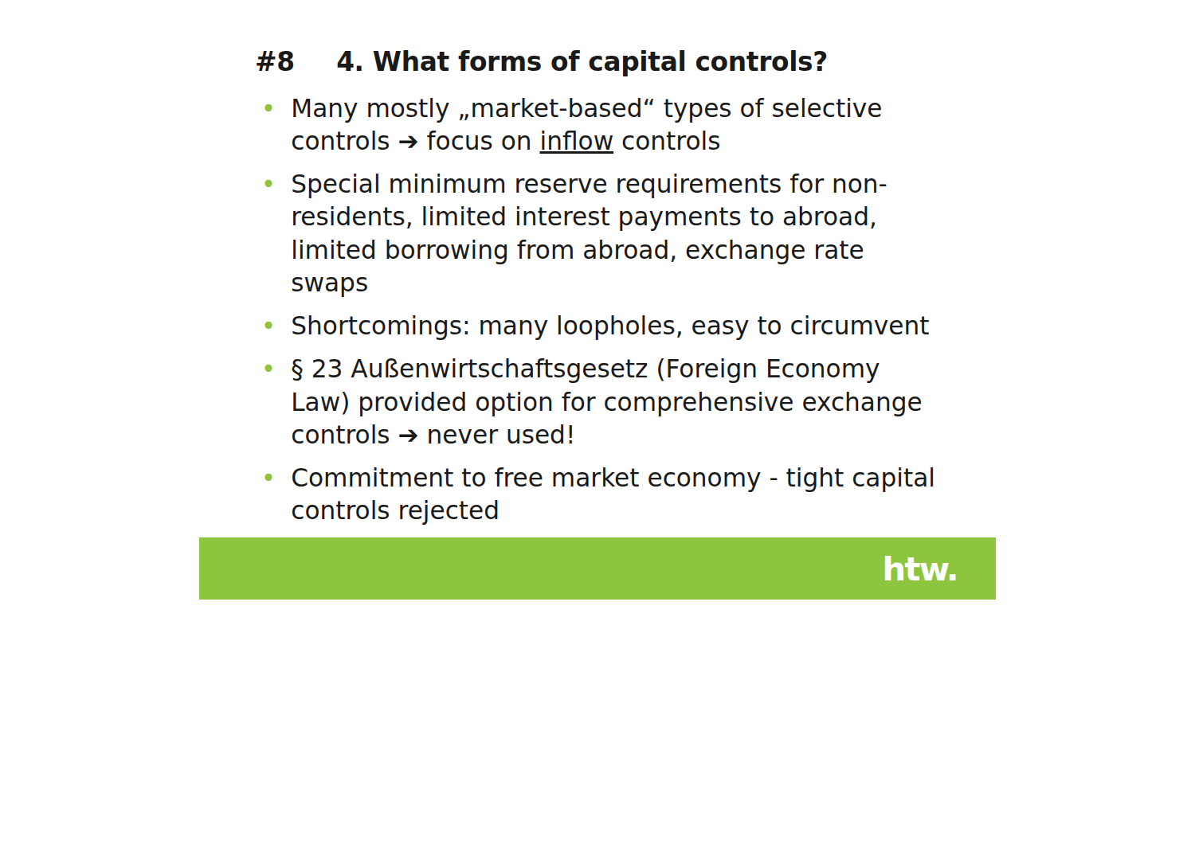#84. What forms of capital controls?
Many mostly „market-based“ types of selective controls ➔ focus on inflow controls
Special minimum reserve requirements for non-residents, limited interest payments to abroad, limited borrowing from abroad, exchange rate swaps
Shortcomings: many loopholes, easy to circumvent
§ 23 Außenwirtschaftsgesetz (Foreign Economy Law) provided option for comprehensive exchange controls ➔ never used!
Commitment to free market economy - tight capital controls rejected
htw.